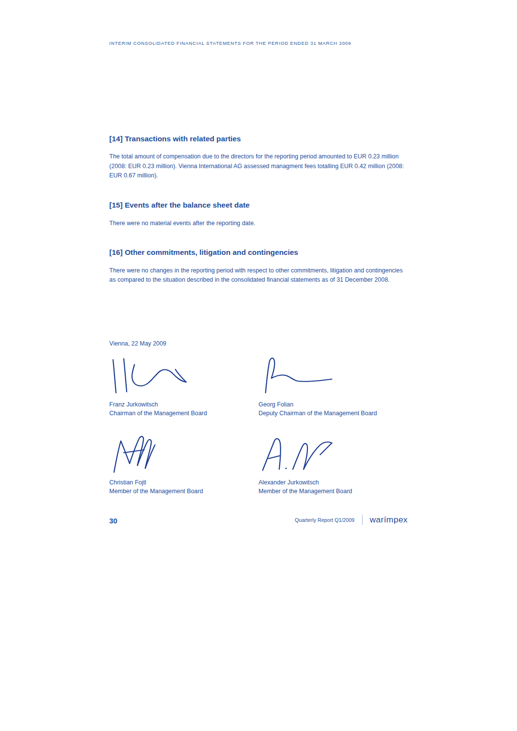INTERIM CONSOLIDATED FINANCIAL STATEMENTS FOR THE PERIOD ENDED 31 MARCH 2009
[14] Transactions with related parties
The total amount of compensation due to the directors for the reporting period amounted to EUR 0.23 million (2008: EUR 0.23 million). Vienna International AG assessed managment fees totalling EUR 0.42 million (2008: EUR 0.67 million).
[15] Events after the balance sheet date
There were no material events after the reporting date.
[16] Other commitments, litigation and contingencies
There were no changes in the reporting period with respect to other commitments, litigation and contingencies as compared to the situation described in the consolidated financial statements as of 31 December 2008.
Vienna, 22 May 2009
Franz Jurkowitsch
Chairman of the Management Board
Georg Folian
Deputy Chairman of the Management Board
Christian Fojtl
Member of the Management Board
Alexander Jurkowitsch
Member of the Management Board
30
Quarterly Report Q1/2009
warímpex